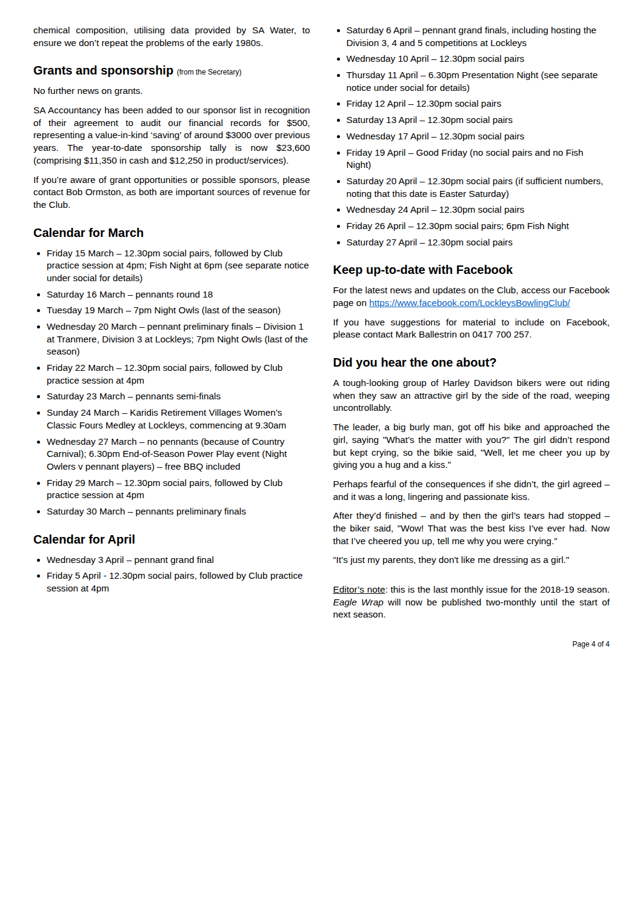chemical composition, utilising data provided by SA Water, to ensure we don’t repeat the problems of the early 1980s.
Grants and sponsorship (from the Secretary)
No further news on grants.
SA Accountancy has been added to our sponsor list in recognition of their agreement to audit our financial records for $500, representing a value-in-kind ‘saving’ of around $3000 over previous years. The year-to-date sponsorship tally is now $23,600 (comprising $11,350 in cash and $12,250 in product/services).
If you’re aware of grant opportunities or possible sponsors, please contact Bob Ormston, as both are important sources of revenue for the Club.
Calendar for March
Friday 15 March – 12.30pm social pairs, followed by Club practice session at 4pm; Fish Night at 6pm (see separate notice under social for details)
Saturday 16 March – pennants round 18
Tuesday 19 March – 7pm Night Owls (last of the season)
Wednesday 20 March – pennant preliminary finals – Division 1 at Tranmere, Division 3 at Lockleys; 7pm Night Owls (last of the season)
Friday 22 March – 12.30pm social pairs, followed by Club practice session at 4pm
Saturday 23 March – pennants semi-finals
Sunday 24 March – Karidis Retirement Villages Women’s Classic Fours Medley at Lockleys, commencing at 9.30am
Wednesday 27 March – no pennants (because of Country Carnival); 6.30pm End-of-Season Power Play event (Night Owlers v pennant players) – free BBQ included
Friday 29 March – 12.30pm social pairs, followed by Club practice session at 4pm
Saturday 30 March – pennants preliminary finals
Calendar for April
Wednesday 3 April – pennant grand final
Friday 5 April - 12.30pm social pairs, followed by Club practice session at 4pm
Saturday 6 April – pennant grand finals, including hosting the Division 3, 4 and 5 competitions at Lockleys
Wednesday 10 April – 12.30pm social pairs
Thursday 11 April – 6.30pm Presentation Night (see separate notice under social for details)
Friday 12 April – 12.30pm social pairs
Saturday 13 April – 12.30pm social pairs
Wednesday 17 April – 12.30pm social pairs
Friday 19 April – Good Friday (no social pairs and no Fish Night)
Saturday 20 April – 12.30pm social pairs (if sufficient numbers, noting that this date is Easter Saturday)
Wednesday 24 April – 12.30pm social pairs
Friday 26 April – 12.30pm social pairs; 6pm Fish Night
Saturday 27 April – 12.30pm social pairs
Keep up-to-date with Facebook
For the latest news and updates on the Club, access our Facebook page on https://www.facebook.com/LockleysBowlingClub/
If you have suggestions for material to include on Facebook, please contact Mark Ballestrin on 0417 700 257.
Did you hear the one about?
A tough-looking group of Harley Davidson bikers were out riding when they saw an attractive girl by the side of the road, weeping uncontrollably.
The leader, a big burly man, got off his bike and approached the girl, saying "What’s the matter with you?" The girl didn’t respond but kept crying, so the bikie said, "Well, let me cheer you up by giving you a hug and a kiss."
Perhaps fearful of the consequences if she didn’t, the girl agreed – and it was a long, lingering and passionate kiss.
After they’d finished – and by then the girl’s tears had stopped – the biker said, "Wow! That was the best kiss I’ve ever had. Now that I’ve cheered you up, tell me why you were crying.”
“It’s just my parents, they don't like me dressing as a girl."
Editor’s note: this is the last monthly issue for the 2018-19 season. Eagle Wrap will now be published two-monthly until the start of next season.
Page 4 of 4